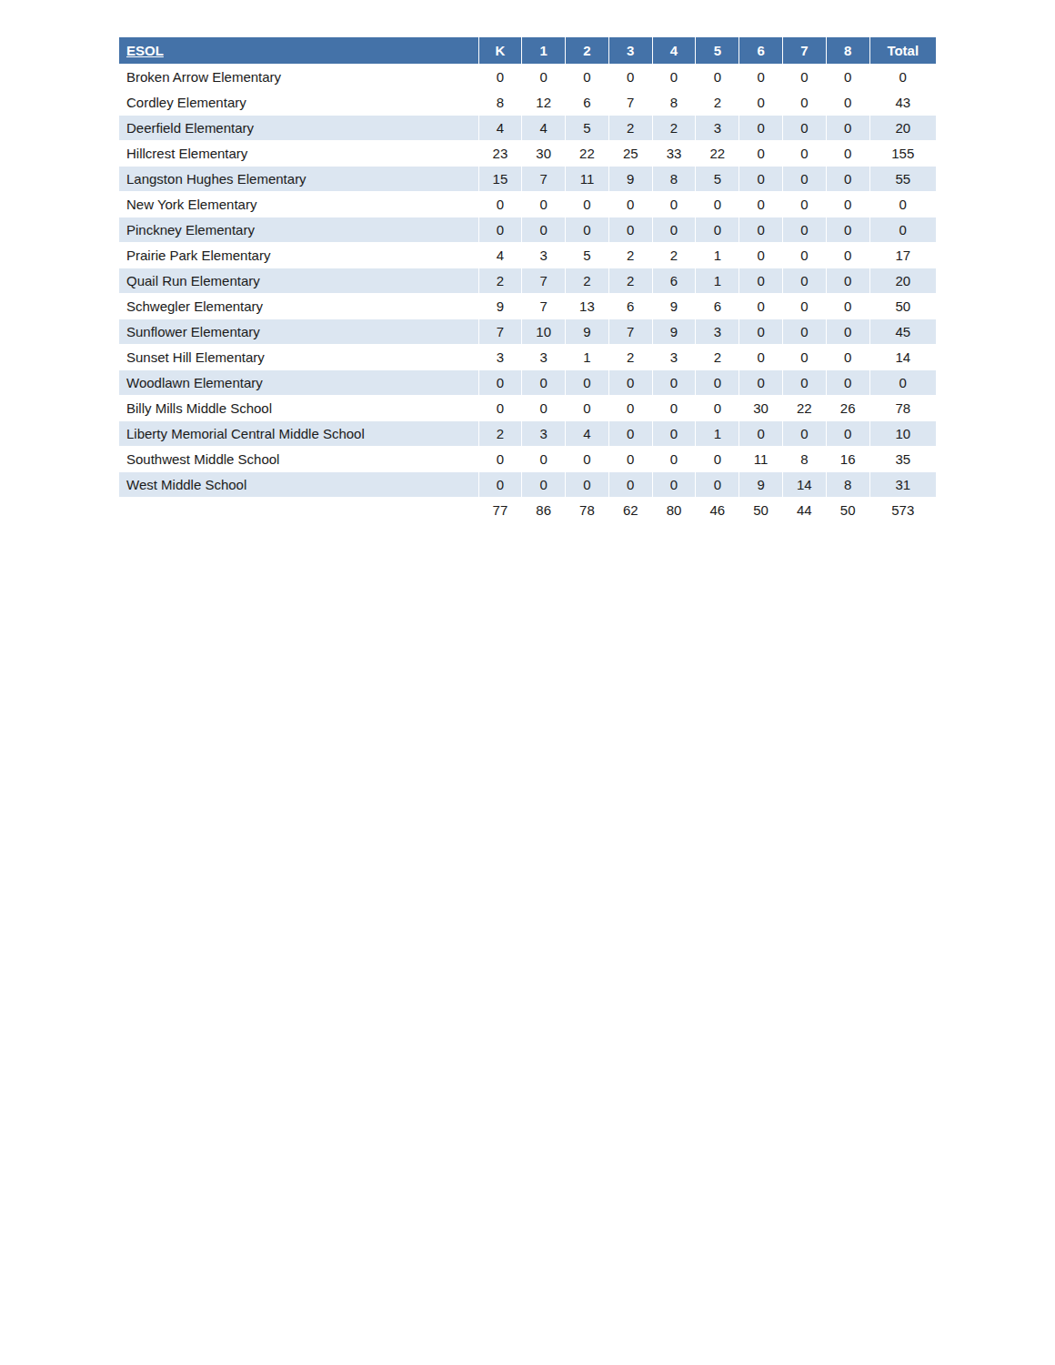| ESOL | K | 1 | 2 | 3 | 4 | 5 | 6 | 7 | 8 | Total |
| --- | --- | --- | --- | --- | --- | --- | --- | --- | --- | --- |
| Broken Arrow Elementary | 0 | 0 | 0 | 0 | 0 | 0 | 0 | 0 | 0 | 0 |
| Cordley Elementary | 8 | 12 | 6 | 7 | 8 | 2 | 0 | 0 | 0 | 43 |
| Deerfield Elementary | 4 | 4 | 5 | 2 | 2 | 3 | 0 | 0 | 0 | 20 |
| Hillcrest Elementary | 23 | 30 | 22 | 25 | 33 | 22 | 0 | 0 | 0 | 155 |
| Langston Hughes Elementary | 15 | 7 | 11 | 9 | 8 | 5 | 0 | 0 | 0 | 55 |
| New York Elementary | 0 | 0 | 0 | 0 | 0 | 0 | 0 | 0 | 0 | 0 |
| Pinckney Elementary | 0 | 0 | 0 | 0 | 0 | 0 | 0 | 0 | 0 | 0 |
| Prairie Park Elementary | 4 | 3 | 5 | 2 | 2 | 1 | 0 | 0 | 0 | 17 |
| Quail Run Elementary | 2 | 7 | 2 | 2 | 6 | 1 | 0 | 0 | 0 | 20 |
| Schwegler Elementary | 9 | 7 | 13 | 6 | 9 | 6 | 0 | 0 | 0 | 50 |
| Sunflower Elementary | 7 | 10 | 9 | 7 | 9 | 3 | 0 | 0 | 0 | 45 |
| Sunset Hill Elementary | 3 | 3 | 1 | 2 | 3 | 2 | 0 | 0 | 0 | 14 |
| Woodlawn Elementary | 0 | 0 | 0 | 0 | 0 | 0 | 0 | 0 | 0 | 0 |
| Billy Mills Middle School | 0 | 0 | 0 | 0 | 0 | 0 | 30 | 22 | 26 | 78 |
| Liberty Memorial Central Middle School | 2 | 3 | 4 | 0 | 0 | 1 | 0 | 0 | 0 | 10 |
| Southwest Middle School | 0 | 0 | 0 | 0 | 0 | 0 | 11 | 8 | 16 | 35 |
| West Middle School | 0 | 0 | 0 | 0 | 0 | 0 | 9 | 14 | 8 | 31 |
| | 77 | 86 | 78 | 62 | 80 | 46 | 50 | 44 | 50 | 573 |